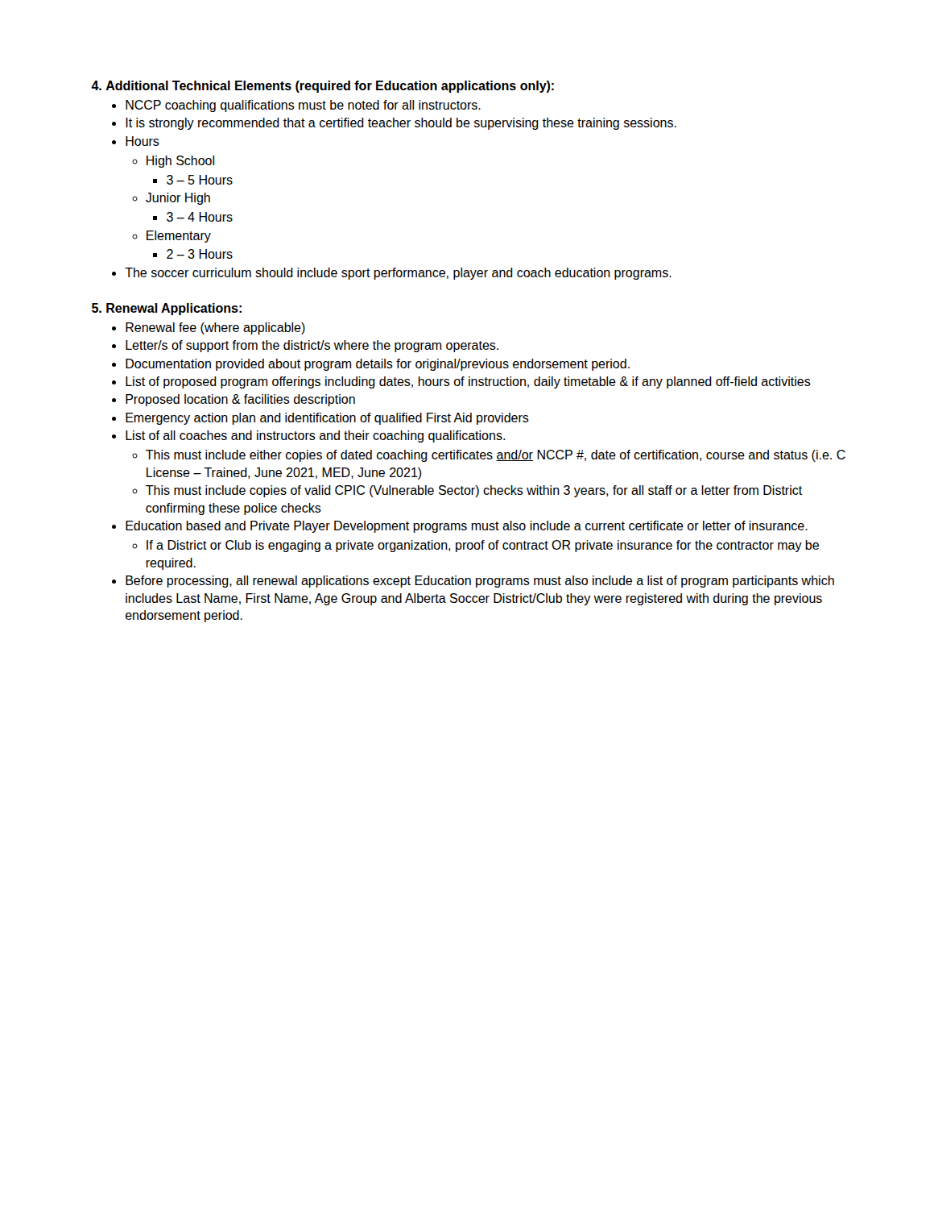Additional Technical Elements (required for Education applications only):
NCCP coaching qualifications must be noted for all instructors.
It is strongly recommended that a certified teacher should be supervising these training sessions.
Hours
High School
3 – 5 Hours
Junior High
3 – 4 Hours
Elementary
2 – 3 Hours
The soccer curriculum should include sport performance, player and coach education programs.
Renewal Applications:
Renewal fee (where applicable)
Letter/s of support from the district/s where the program operates.
Documentation provided about program details for original/previous endorsement period.
List of proposed program offerings including dates, hours of instruction, daily timetable & if any planned off-field activities
Proposed location & facilities description
Emergency action plan and identification of qualified First Aid providers
List of all coaches and instructors and their coaching qualifications.
This must include either copies of dated coaching certificates and/or NCCP #, date of certification, course and status (i.e. C License – Trained, June 2021, MED, June 2021)
This must include copies of valid CPIC (Vulnerable Sector) checks within 3 years, for all staff or a letter from District confirming these police checks
Education based and Private Player Development programs must also include a current certificate or letter of insurance.
If a District or Club is engaging a private organization, proof of contract OR private insurance for the contractor may be required.
Before processing, all renewal applications except Education programs must also include a list of program participants which includes Last Name, First Name, Age Group and Alberta Soccer District/Club they were registered with during the previous endorsement period.